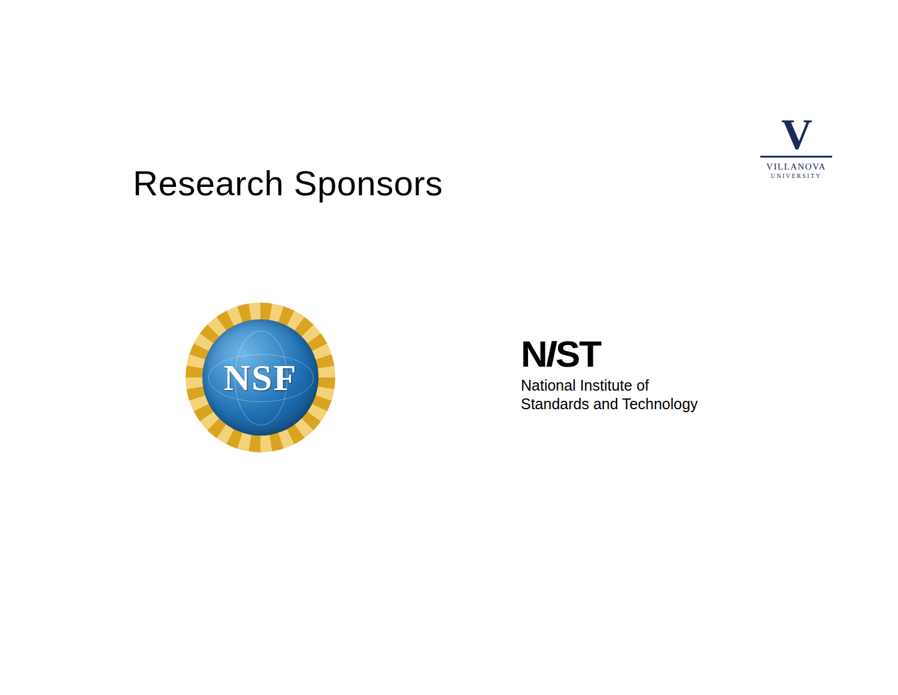V
VILLANOVA
UNIVERSITY
Research Sponsors
NSF
NIST
National Institute of
Standards and Technology